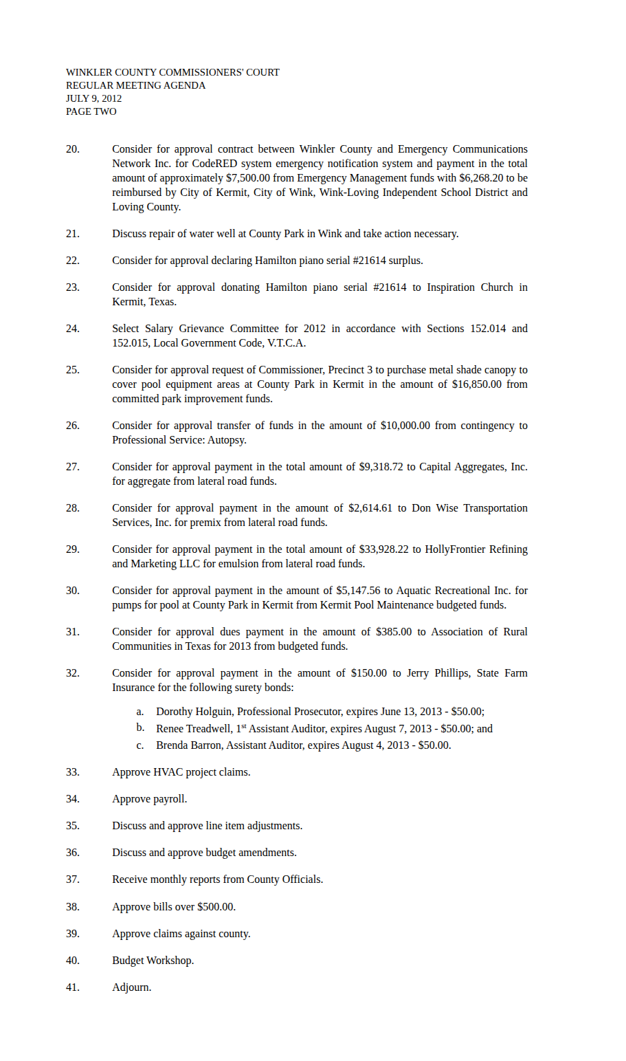WINKLER COUNTY COMMISSIONERS' COURT
REGULAR MEETING AGENDA
JULY 9, 2012
PAGE TWO
20. Consider for approval contract between Winkler County and Emergency Communications Network Inc. for CodeRED system emergency notification system and payment in the total amount of approximately $7,500.00 from Emergency Management funds with $6,268.20 to be reimbursed by City of Kermit, City of Wink, Wink-Loving Independent School District and Loving County.
21. Discuss repair of water well at County Park in Wink and take action necessary.
22. Consider for approval declaring Hamilton piano serial #21614 surplus.
23. Consider for approval donating Hamilton piano serial #21614 to Inspiration Church in Kermit, Texas.
24. Select Salary Grievance Committee for 2012 in accordance with Sections 152.014 and 152.015, Local Government Code, V.T.C.A.
25. Consider for approval request of Commissioner, Precinct 3 to purchase metal shade canopy to cover pool equipment areas at County Park in Kermit in the amount of $16,850.00 from committed park improvement funds.
26. Consider for approval transfer of funds in the amount of $10,000.00 from contingency to Professional Service: Autopsy.
27. Consider for approval payment in the total amount of $9,318.72 to Capital Aggregates, Inc. for aggregate from lateral road funds.
28. Consider for approval payment in the amount of $2,614.61 to Don Wise Transportation Services, Inc. for premix from lateral road funds.
29. Consider for approval payment in the total amount of $33,928.22 to HollyFrontier Refining and Marketing LLC for emulsion from lateral road funds.
30. Consider for approval payment in the amount of $5,147.56 to Aquatic Recreational Inc. for pumps for pool at County Park in Kermit from Kermit Pool Maintenance budgeted funds.
31. Consider for approval dues payment in the amount of $385.00 to Association of Rural Communities in Texas for 2013 from budgeted funds.
32. Consider for approval payment in the amount of $150.00 to Jerry Phillips, State Farm Insurance for the following surety bonds:
a. Dorothy Holguin, Professional Prosecutor, expires June 13, 2013 - $50.00;
b. Renee Treadwell, 1st Assistant Auditor, expires August 7, 2013 - $50.00; and
c. Brenda Barron, Assistant Auditor, expires August 4, 2013 - $50.00.
33. Approve HVAC project claims.
34. Approve payroll.
35. Discuss and approve line item adjustments.
36. Discuss and approve budget amendments.
37. Receive monthly reports from County Officials.
38. Approve bills over $500.00.
39. Approve claims against county.
40. Budget Workshop.
41. Adjourn.